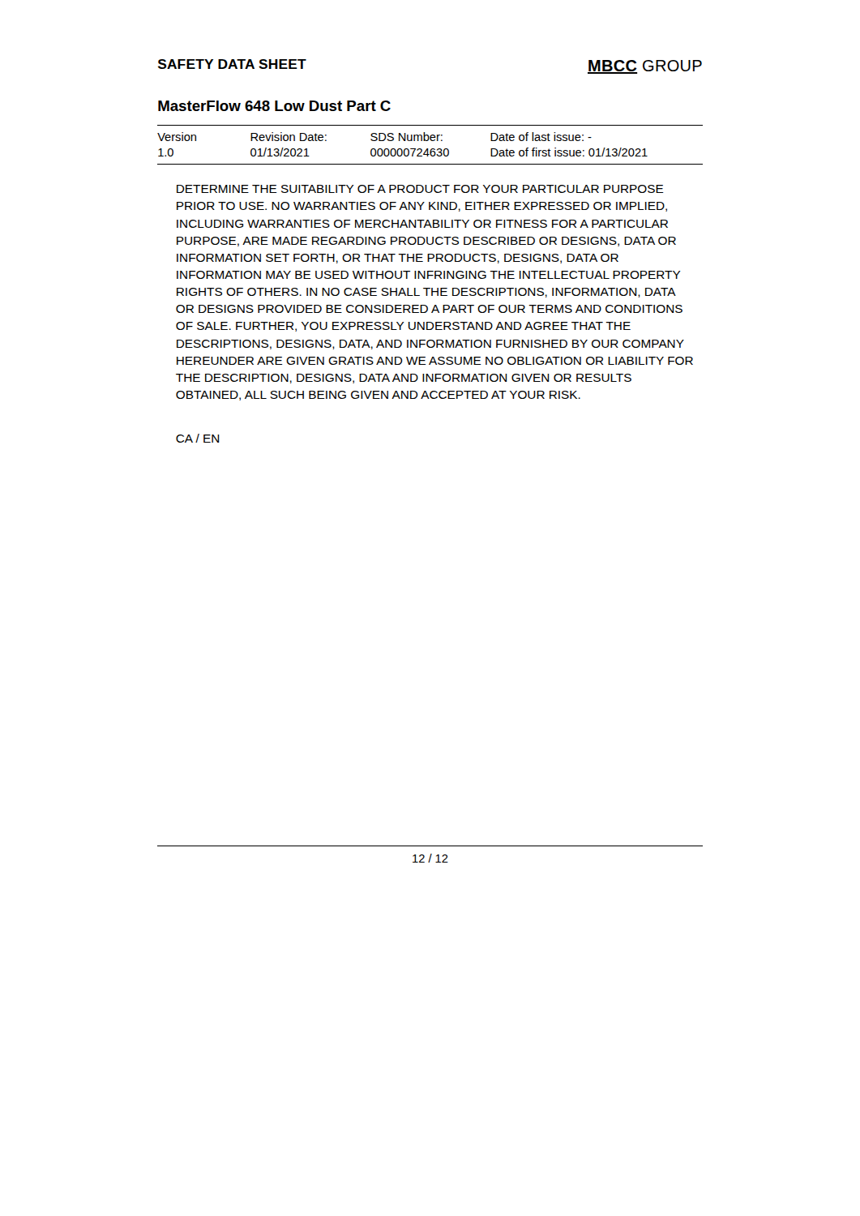SAFETY DATA SHEET
MBCC GROUP
MasterFlow 648 Low Dust Part C
| Version 1.0 | Revision Date: 01/13/2021 | SDS Number: 000000724630 | Date of last issue: - Date of first issue: 01/13/2021 |
DETERMINE THE SUITABILITY OF A PRODUCT FOR YOUR PARTICULAR PURPOSE PRIOR TO USE. NO WARRANTIES OF ANY KIND, EITHER EXPRESSED OR IMPLIED, INCLUDING WARRANTIES OF MERCHANTABILITY OR FITNESS FOR A PARTICULAR PURPOSE, ARE MADE REGARDING PRODUCTS DESCRIBED OR DESIGNS, DATA OR INFORMATION SET FORTH, OR THAT THE PRODUCTS, DESIGNS, DATA OR INFORMATION MAY BE USED WITHOUT INFRINGING THE INTELLECTUAL PROPERTY RIGHTS OF OTHERS. IN NO CASE SHALL THE DESCRIPTIONS, INFORMATION, DATA OR DESIGNS PROVIDED BE CONSIDERED A PART OF OUR TERMS AND CONDITIONS OF SALE. FURTHER, YOU EXPRESSLY UNDERSTAND AND AGREE THAT THE DESCRIPTIONS, DESIGNS, DATA, AND INFORMATION FURNISHED BY OUR COMPANY HEREUNDER ARE GIVEN GRATIS AND WE ASSUME NO OBLIGATION OR LIABILITY FOR THE DESCRIPTION, DESIGNS, DATA AND INFORMATION GIVEN OR RESULTS OBTAINED, ALL SUCH BEING GIVEN AND ACCEPTED AT YOUR RISK.
CA / EN
12 / 12